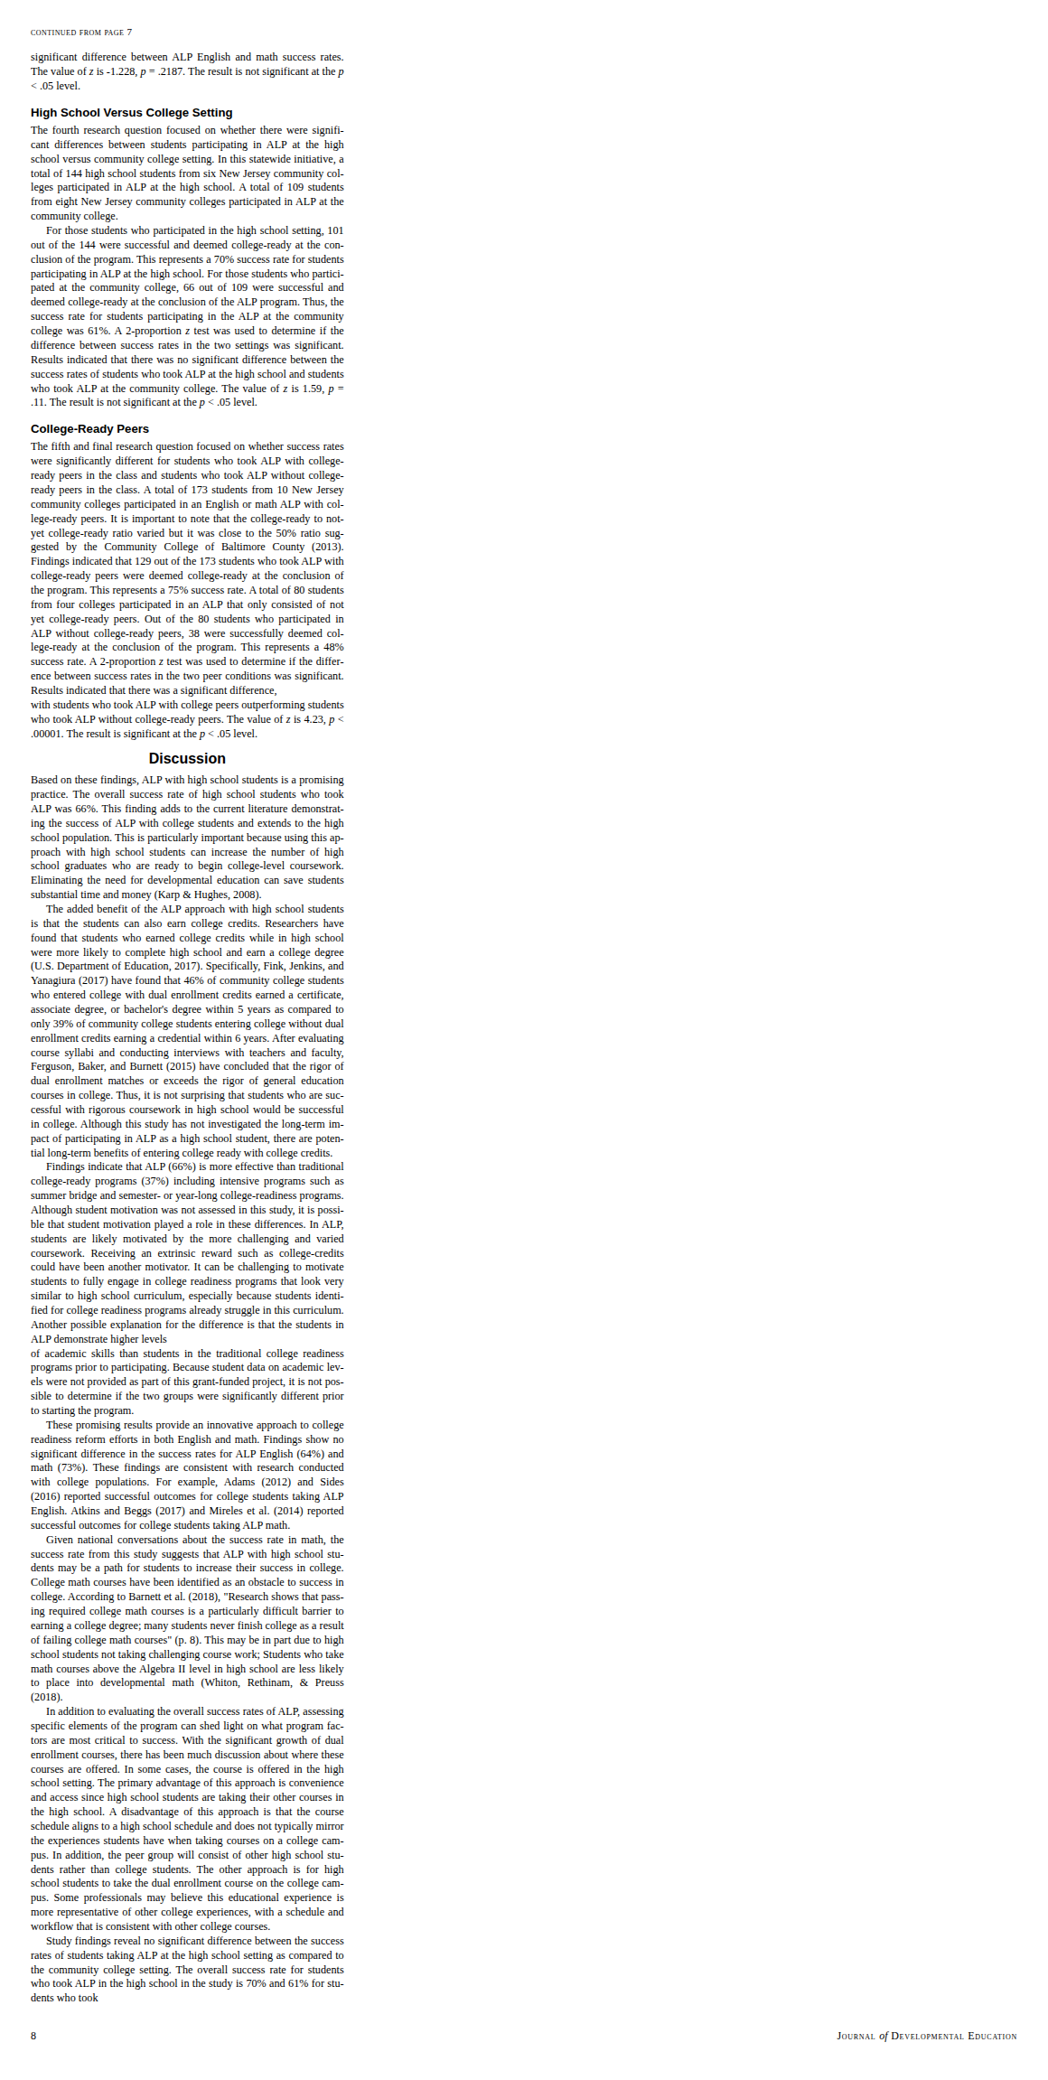continued from page 7
significant difference between ALP English and math success rates. The value of z is -1.228, p = .2187. The result is not significant at the p < .05 level.
High School Versus College Setting
The fourth research question focused on whether there were significant differences between students participating in ALP at the high school versus community college setting. In this statewide initiative, a total of 144 high school students from six New Jersey community colleges participated in ALP at the high school. A total of 109 students from eight New Jersey community colleges participated in ALP at the community college.
For those students who participated in the high school setting, 101 out of the 144 were successful and deemed college-ready at the conclusion of the program. This represents a 70% success rate for students participating in ALP at the high school. For those students who participated at the community college, 66 out of 109 were successful and deemed college-ready at the conclusion of the ALP program. Thus, the success rate for students participating in the ALP at the community college was 61%. A 2-proportion z test was used to determine if the difference between success rates in the two settings was significant. Results indicated that there was no significant difference between the success rates of students who took ALP at the high school and students who took ALP at the community college. The value of z is 1.59, p = .11. The result is not significant at the p < .05 level.
College-Ready Peers
The fifth and final research question focused on whether success rates were significantly different for students who took ALP with college-ready peers in the class and students who took ALP without college-ready peers in the class. A total of 173 students from 10 New Jersey community colleges participated in an English or math ALP with college-ready peers. It is important to note that the college-ready to not-yet college-ready ratio varied but it was close to the 50% ratio suggested by the Community College of Baltimore County (2013). Findings indicated that 129 out of the 173 students who took ALP with college-ready peers were deemed college-ready at the conclusion of the program. This represents a 75% success rate. A total of 80 students from four colleges participated in an ALP that only consisted of not yet college-ready peers. Out of the 80 students who participated in ALP without college-ready peers, 38 were successfully deemed college-ready at the conclusion of the program. This represents a 48% success rate. A 2-proportion z test was used to determine if the difference between success rates in the two peer conditions was significant. Results indicated that there was a significant difference,
with students who took ALP with college peers outperforming students who took ALP without college-ready peers. The value of z is 4.23, p < .00001. The result is significant at the p < .05 level.
Discussion
Based on these findings, ALP with high school students is a promising practice. The overall success rate of high school students who took ALP was 66%. This finding adds to the current literature demonstrating the success of ALP with college students and extends to the high school population. This is particularly important because using this approach with high school students can increase the number of high school graduates who are ready to begin college-level coursework. Eliminating the need for developmental education can save students substantial time and money (Karp & Hughes, 2008).
The added benefit of the ALP approach with high school students is that the students can also earn college credits. Researchers have found that students who earned college credits while in high school were more likely to complete high school and earn a college degree (U.S. Department of Education, 2017). Specifically, Fink, Jenkins, and Yanagiura (2017) have found that 46% of community college students who entered college with dual enrollment credits earned a certificate, associate degree, or bachelor's degree within 5 years as compared to only 39% of community college students entering college without dual enrollment credits earning a credential within 6 years. After evaluating course syllabi and conducting interviews with teachers and faculty, Ferguson, Baker, and Burnett (2015) have concluded that the rigor of dual enrollment matches or exceeds the rigor of general education courses in college. Thus, it is not surprising that students who are successful with rigorous coursework in high school would be successful in college. Although this study has not investigated the long-term impact of participating in ALP as a high school student, there are potential long-term benefits of entering college ready with college credits.
Findings indicate that ALP (66%) is more effective than traditional college-ready programs (37%) including intensive programs such as summer bridge and semester- or year-long college-readiness programs. Although student motivation was not assessed in this study, it is possible that student motivation played a role in these differences. In ALP, students are likely motivated by the more challenging and varied coursework. Receiving an extrinsic reward such as college-credits could have been another motivator. It can be challenging to motivate students to fully engage in college readiness programs that look very similar to high school curriculum, especially because students identified for college readiness programs already struggle in this curriculum. Another possible explanation for the difference is that the students in ALP demonstrate higher levels
of academic skills than students in the traditional college readiness programs prior to participating. Because student data on academic levels were not provided as part of this grant-funded project, it is not possible to determine if the two groups were significantly different prior to starting the program.
These promising results provide an innovative approach to college readiness reform efforts in both English and math. Findings show no significant difference in the success rates for ALP English (64%) and math (73%). These findings are consistent with research conducted with college populations. For example, Adams (2012) and Sides (2016) reported successful outcomes for college students taking ALP English. Atkins and Beggs (2017) and Mireles et al. (2014) reported successful outcomes for college students taking ALP math.
Given national conversations about the success rate in math, the success rate from this study suggests that ALP with high school students may be a path for students to increase their success in college. College math courses have been identified as an obstacle to success in college. According to Barnett et al. (2018), "Research shows that passing required college math courses is a particularly difficult barrier to earning a college degree; many students never finish college as a result of failing college math courses" (p. 8). This may be in part due to high school students not taking challenging course work; Students who take math courses above the Algebra II level in high school are less likely to place into developmental math (Whiton, Rethinam, & Preuss (2018).
In addition to evaluating the overall success rates of ALP, assessing specific elements of the program can shed light on what program factors are most critical to success. With the significant growth of dual enrollment courses, there has been much discussion about where these courses are offered. In some cases, the course is offered in the high school setting. The primary advantage of this approach is convenience and access since high school students are taking their other courses in the high school. A disadvantage of this approach is that the course schedule aligns to a high school schedule and does not typically mirror the experiences students have when taking courses on a college campus. In addition, the peer group will consist of other high school students rather than college students. The other approach is for high school students to take the dual enrollment course on the college campus. Some professionals may believe this educational experience is more representative of other college experiences, with a schedule and workflow that is consistent with other college courses.
Study findings reveal no significant difference between the success rates of students taking ALP at the high school setting as compared to the community college setting. The overall success rate for students who took ALP in the high school in the study is 70% and 61% for students who took
8
Journal of Developmental Education